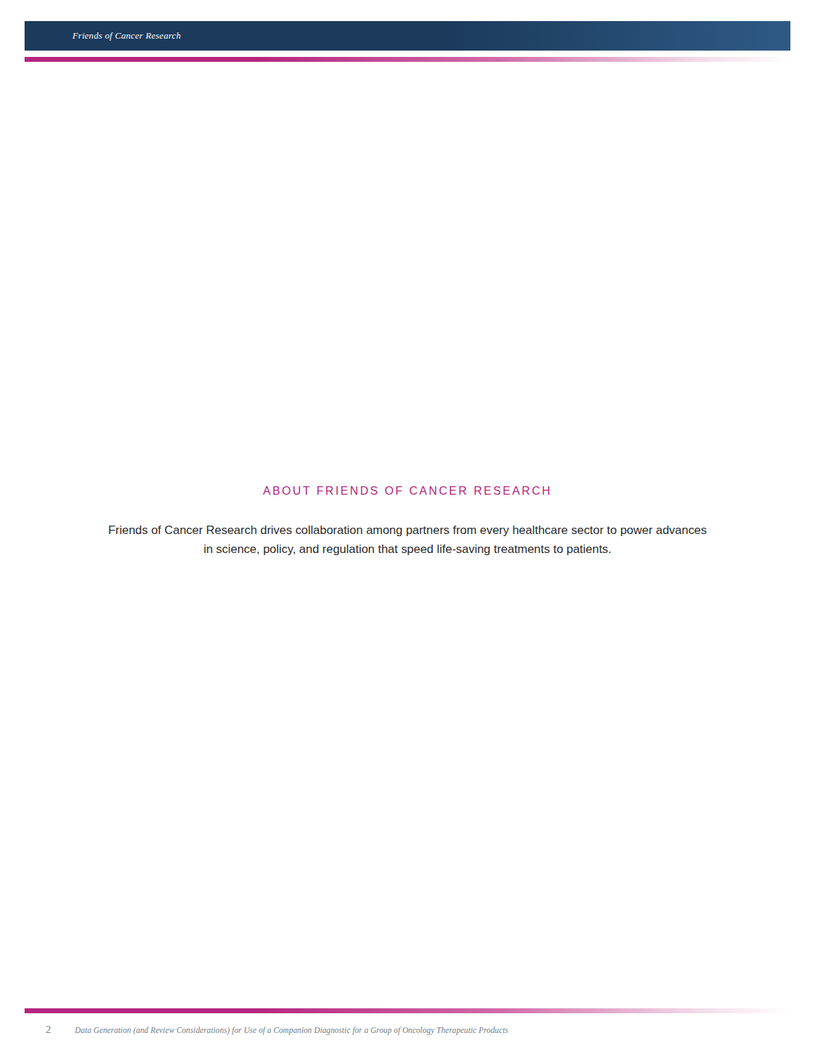Friends of Cancer Research
About Friends of Cancer Research
Friends of Cancer Research drives collaboration among partners from every healthcare sector to power advances in science, policy, and regulation that speed life-saving treatments to patients.
2 Data Generation (and Review Considerations) for Use of a Companion Diagnostic for a Group of Oncology Therapeutic Products